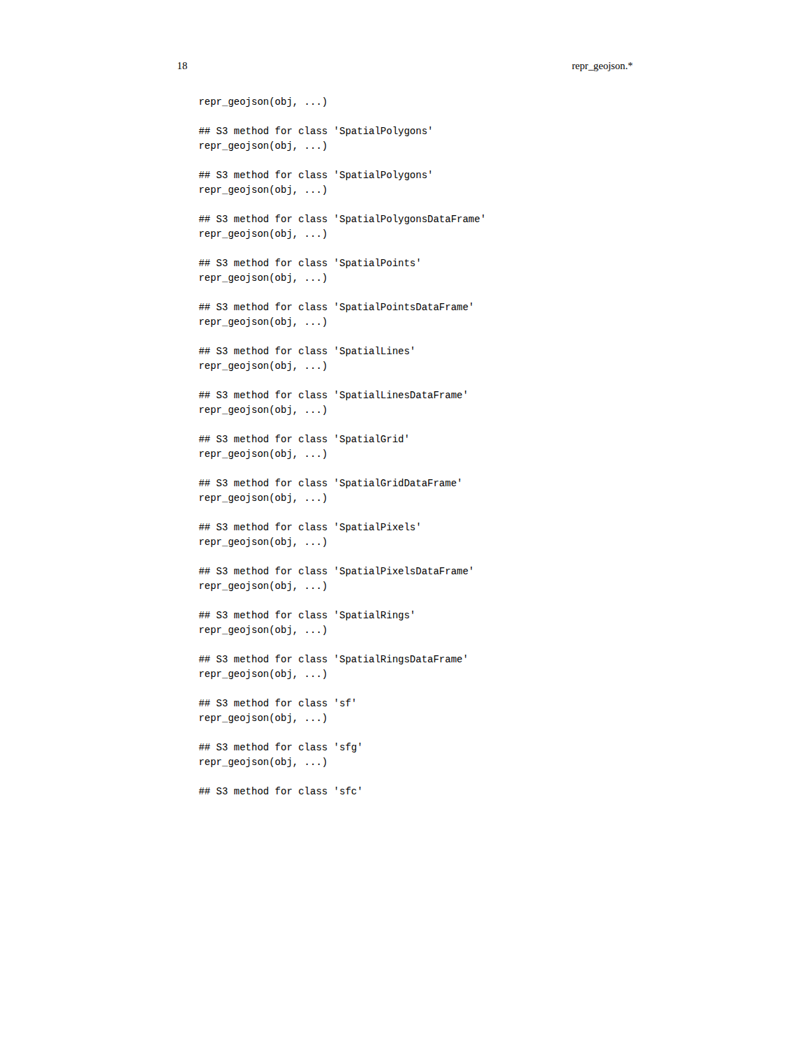18 repr_geojson.*
repr_geojson(obj, ...)

## S3 method for class 'SpatialPolygons'
repr_geojson(obj, ...)

## S3 method for class 'SpatialPolygons'
repr_geojson(obj, ...)

## S3 method for class 'SpatialPolygonsDataFrame'
repr_geojson(obj, ...)

## S3 method for class 'SpatialPoints'
repr_geojson(obj, ...)

## S3 method for class 'SpatialPointsDataFrame'
repr_geojson(obj, ...)

## S3 method for class 'SpatialLines'
repr_geojson(obj, ...)

## S3 method for class 'SpatialLinesDataFrame'
repr_geojson(obj, ...)

## S3 method for class 'SpatialGrid'
repr_geojson(obj, ...)

## S3 method for class 'SpatialGridDataFrame'
repr_geojson(obj, ...)

## S3 method for class 'SpatialPixels'
repr_geojson(obj, ...)

## S3 method for class 'SpatialPixelsDataFrame'
repr_geojson(obj, ...)

## S3 method for class 'SpatialRings'
repr_geojson(obj, ...)

## S3 method for class 'SpatialRingsDataFrame'
repr_geojson(obj, ...)

## S3 method for class 'sf'
repr_geojson(obj, ...)

## S3 method for class 'sfg'
repr_geojson(obj, ...)

## S3 method for class 'sfc'